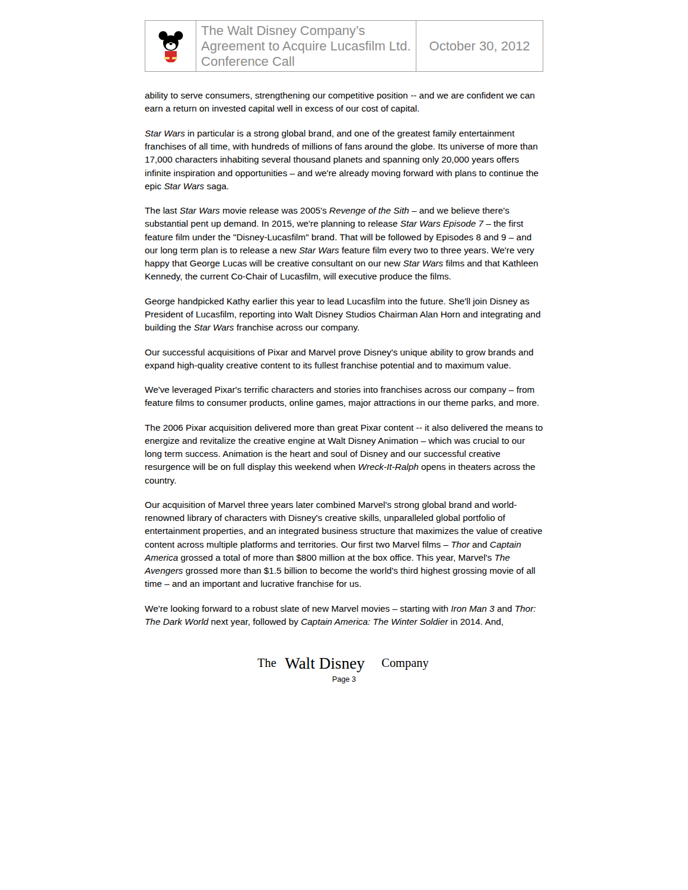| | The Walt Disney Company’s Agreement to Acquire Lucasfilm Ltd. Conference Call | October 30, 2012 |
ability to serve consumers, strengthening our competitive position -- and we are confident we can earn a return on invested capital well in excess of our cost of capital.
Star Wars in particular is a strong global brand, and one of the greatest family entertainment franchises of all time, with hundreds of millions of fans around the globe. Its universe of more than 17,000 characters inhabiting several thousand planets and spanning only 20,000 years offers infinite inspiration and opportunities – and we're already moving forward with plans to continue the epic Star Wars saga.
The last Star Wars movie release was 2005's Revenge of the Sith – and we believe there's substantial pent up demand. In 2015, we're planning to release Star Wars Episode 7 – the first feature film under the "Disney-Lucasfilm" brand. That will be followed by Episodes 8 and 9 – and our long term plan is to release a new Star Wars feature film every two to three years. We're very happy that George Lucas will be creative consultant on our new Star Wars films and that Kathleen Kennedy, the current Co-Chair of Lucasfilm, will executive produce the films.
George handpicked Kathy earlier this year to lead Lucasfilm into the future. She'll join Disney as President of Lucasfilm, reporting into Walt Disney Studios Chairman Alan Horn and integrating and building the Star Wars franchise across our company.
Our successful acquisitions of Pixar and Marvel prove Disney's unique ability to grow brands and expand high-quality creative content to its fullest franchise potential and to maximum value.
We've leveraged Pixar's terrific characters and stories into franchises across our company – from feature films to consumer products, online games, major attractions in our theme parks, and more.
The 2006 Pixar acquisition delivered more than great Pixar content -- it also delivered the means to energize and revitalize the creative engine at Walt Disney Animation – which was crucial to our long term success. Animation is the heart and soul of Disney and our successful creative resurgence will be on full display this weekend when Wreck-It-Ralph opens in theaters across the country.
Our acquisition of Marvel three years later combined Marvel's strong global brand and world-renowned library of characters with Disney's creative skills, unparalleled global portfolio of entertainment properties, and an integrated business structure that maximizes the value of creative content across multiple platforms and territories. Our first two Marvel films – Thor and Captain America grossed a total of more than $800 million at the box office. This year, Marvel's The Avengers grossed more than $1.5 billion to become the world's third highest grossing movie of all time – and an important and lucrative franchise for us.
We're looking forward to a robust slate of new Marvel movies – starting with Iron Man 3 and Thor: The Dark World next year, followed by Captain America: The Winter Soldier in 2014. And,
Page 3